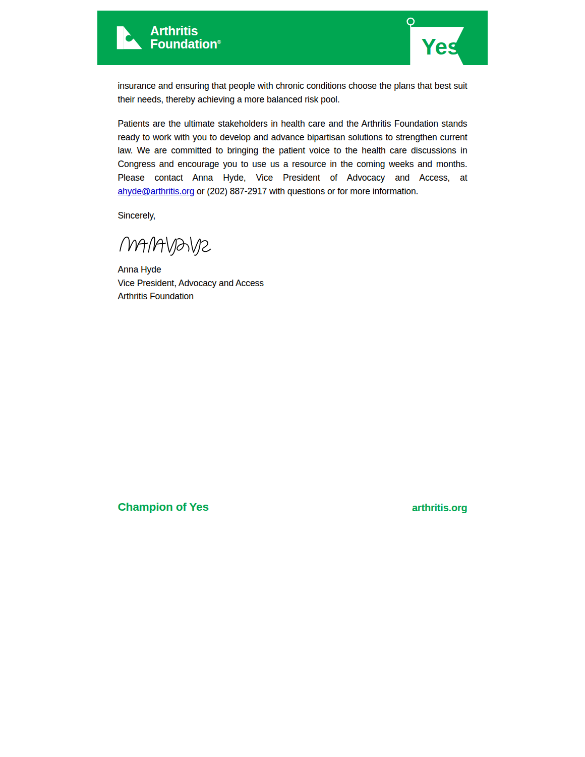Arthritis
Foundation®
Yes
insurance and ensuring that people with chronic conditions choose the plans that best suit their needs, thereby achieving a more balanced risk pool.
Patients are the ultimate stakeholders in health care and the Arthritis Foundation stands ready to work with you to develop and advance bipartisan solutions to strengthen current law. We are committed to bringing the patient voice to the health care discussions in Congress and encourage you to use us a resource in the coming weeks and months. Please contact Anna Hyde, Vice President of Advocacy and Access, at ahyde@arthritis.org or (202) 887-2917 with questions or for more information.
Sincerely,
Anna Hyde
Vice President, Advocacy and Access
Arthritis Foundation
Champion of Yes
arthritis.org